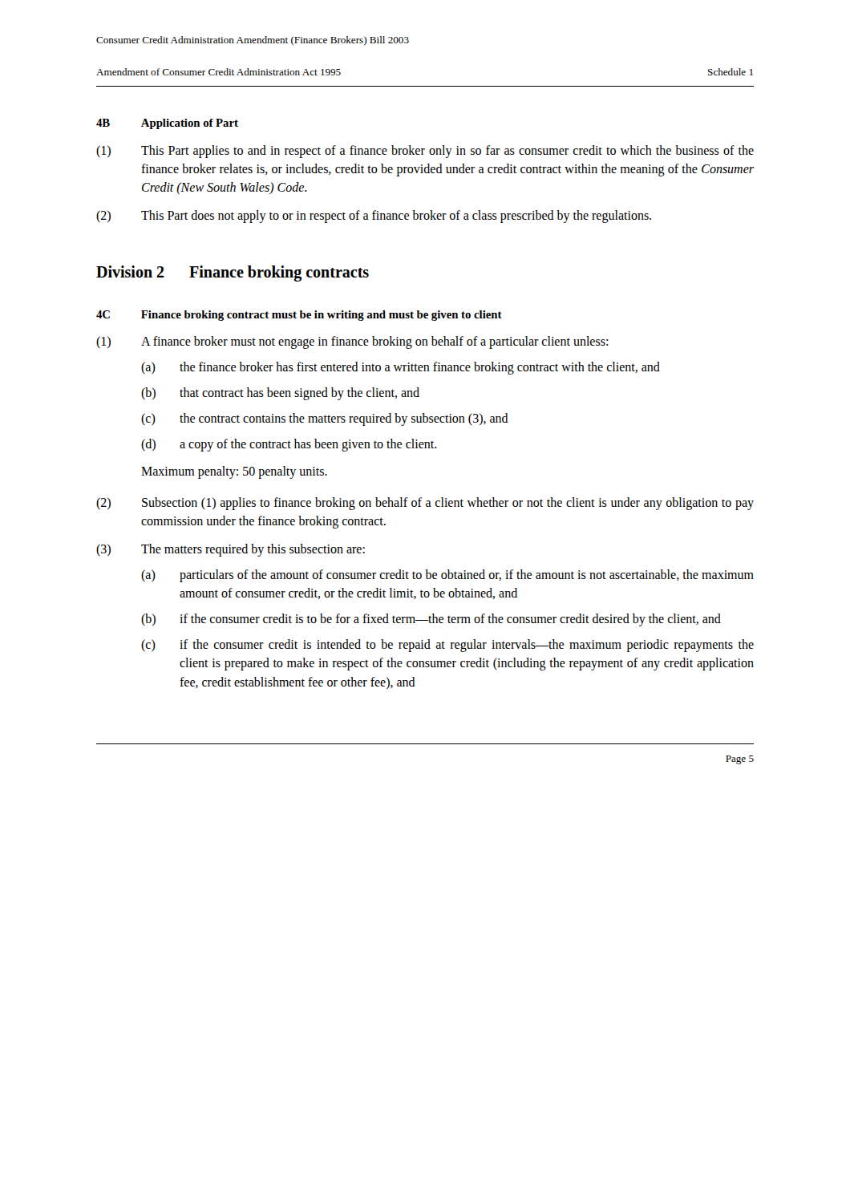Consumer Credit Administration Amendment (Finance Brokers) Bill 2003
Amendment of Consumer Credit Administration Act 1995 Schedule 1
4B Application of Part
(1) This Part applies to and in respect of a finance broker only in so far as consumer credit to which the business of the finance broker relates is, or includes, credit to be provided under a credit contract within the meaning of the Consumer Credit (New South Wales) Code.
(2) This Part does not apply to or in respect of a finance broker of a class prescribed by the regulations.
Division 2 Finance broking contracts
4C Finance broking contract must be in writing and must be given to client
(1) A finance broker must not engage in finance broking on behalf of a particular client unless:
(a) the finance broker has first entered into a written finance broking contract with the client, and
(b) that contract has been signed by the client, and
(c) the contract contains the matters required by subsection (3), and
(d) a copy of the contract has been given to the client.
Maximum penalty: 50 penalty units.
(2) Subsection (1) applies to finance broking on behalf of a client whether or not the client is under any obligation to pay commission under the finance broking contract.
(3) The matters required by this subsection are:
(a) particulars of the amount of consumer credit to be obtained or, if the amount is not ascertainable, the maximum amount of consumer credit, or the credit limit, to be obtained, and
(b) if the consumer credit is to be for a fixed term—the term of the consumer credit desired by the client, and
(c) if the consumer credit is intended to be repaid at regular intervals—the maximum periodic repayments the client is prepared to make in respect of the consumer credit (including the repayment of any credit application fee, credit establishment fee or other fee), and
Page 5